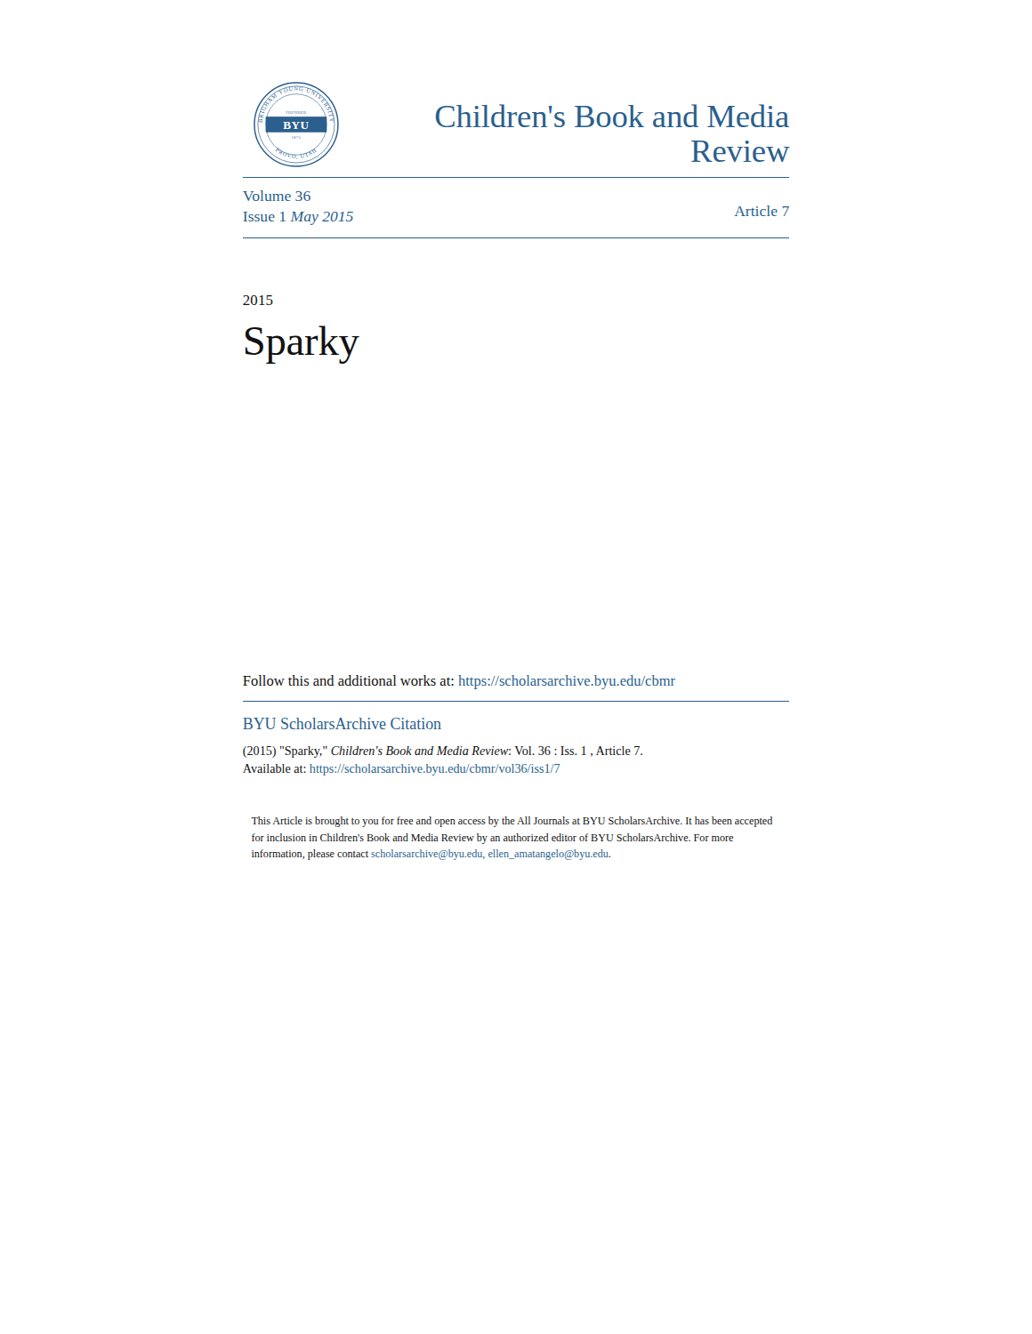BRIGHAM YOUNG UNIVERSITY PROVO, UTAH BYU FOUNDED 1875
Children's Book and Media Review
Volume 36
Issue 1 May 2015
Article 7
2015
Sparky
Follow this and additional works at: https://scholarsarchive.byu.edu/cbmr
BYU ScholarsArchive Citation
(2015) "Sparky," Children's Book and Media Review: Vol. 36 : Iss. 1 , Article 7.
Available at: https://scholarsarchive.byu.edu/cbmr/vol36/iss1/7
This Article is brought to you for free and open access by the All Journals at BYU ScholarsArchive. It has been accepted for inclusion in Children's Book and Media Review by an authorized editor of BYU ScholarsArchive. For more information, please contact scholarsarchive@byu.edu, ellen_amatangelo@byu.edu.